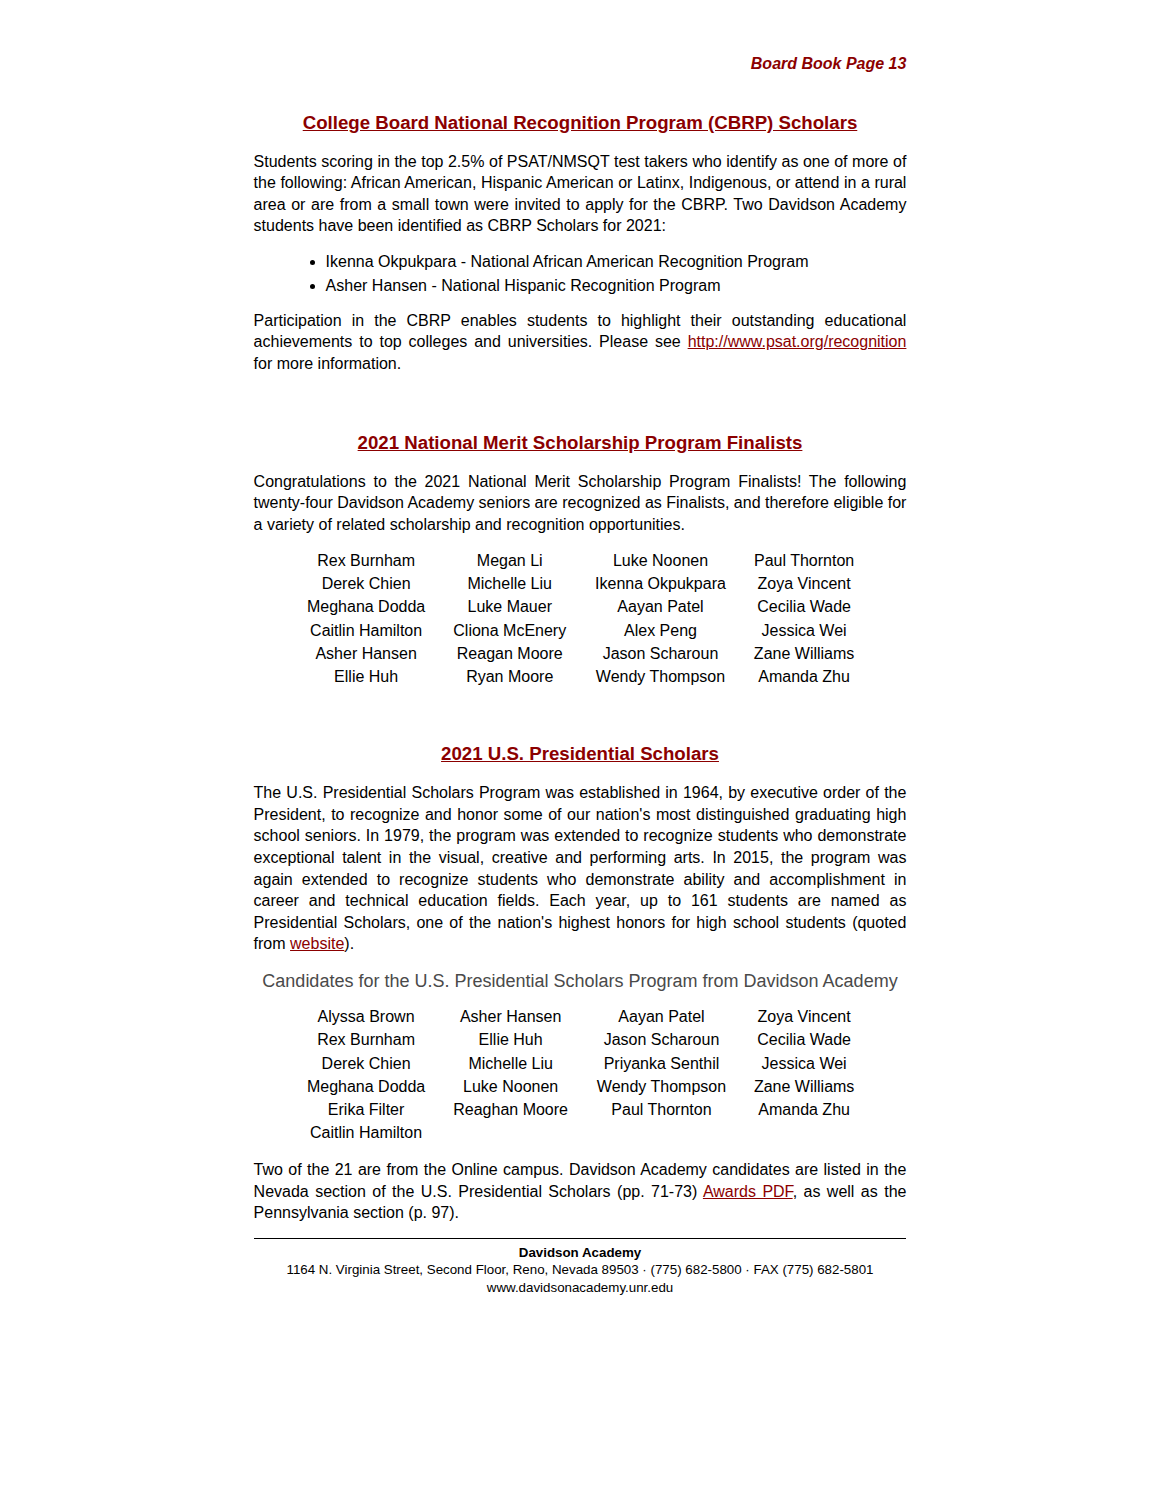Board Book Page 13
College Board National Recognition Program (CBRP) Scholars
Students scoring in the top 2.5% of PSAT/NMSQT test takers who identify as one of more of the following: African American, Hispanic American or Latinx, Indigenous, or attend in a rural area or are from a small town were invited to apply for the CBRP. Two Davidson Academy students have been identified as CBRP Scholars for 2021:
Ikenna Okpukpara - National African American Recognition Program
Asher Hansen - National Hispanic Recognition Program
Participation in the CBRP enables students to highlight their outstanding educational achievements to top colleges and universities. Please see http://www.psat.org/recognition for more information.
2021 National Merit Scholarship Program Finalists
Congratulations to the 2021 National Merit Scholarship Program Finalists! The following twenty-four Davidson Academy seniors are recognized as Finalists, and therefore eligible for a variety of related scholarship and recognition opportunities.
| Rex Burnham | Megan Li | Luke Noonen | Paul Thornton |
| Derek Chien | Michelle Liu | Ikenna Okpukpara | Zoya Vincent |
| Meghana Dodda | Luke Mauer | Aayan Patel | Cecilia Wade |
| Caitlin Hamilton | Cliona McEnery | Alex Peng | Jessica Wei |
| Asher Hansen | Reagan Moore | Jason Scharoun | Zane Williams |
| Ellie Huh | Ryan Moore | Wendy Thompson | Amanda Zhu |
2021 U.S. Presidential Scholars
The U.S. Presidential Scholars Program was established in 1964, by executive order of the President, to recognize and honor some of our nation's most distinguished graduating high school seniors. In 1979, the program was extended to recognize students who demonstrate exceptional talent in the visual, creative and performing arts. In 2015, the program was again extended to recognize students who demonstrate ability and accomplishment in career and technical education fields. Each year, up to 161 students are named as Presidential Scholars, one of the nation's highest honors for high school students (quoted from website).
Candidates for the U.S. Presidential Scholars Program from Davidson Academy
| Alyssa Brown | Asher Hansen | Aayan Patel | Zoya Vincent |
| Rex Burnham | Ellie Huh | Jason Scharoun | Cecilia Wade |
| Derek Chien | Michelle Liu | Priyanka Senthil | Jessica Wei |
| Meghana Dodda | Luke Noonen | Wendy Thompson | Zane Williams |
| Erika Filter | Reaghan Moore | Paul Thornton | Amanda Zhu |
| Caitlin Hamilton | | | |
Two of the 21 are from the Online campus. Davidson Academy candidates are listed in the Nevada section of the U.S. Presidential Scholars (pp. 71-73) Awards PDF, as well as the Pennsylvania section (p. 97).
Davidson Academy
1164 N. Virginia Street, Second Floor, Reno, Nevada 89503 · (775) 682-5800 · FAX (775) 682-5801
www.davidsonacademy.unr.edu